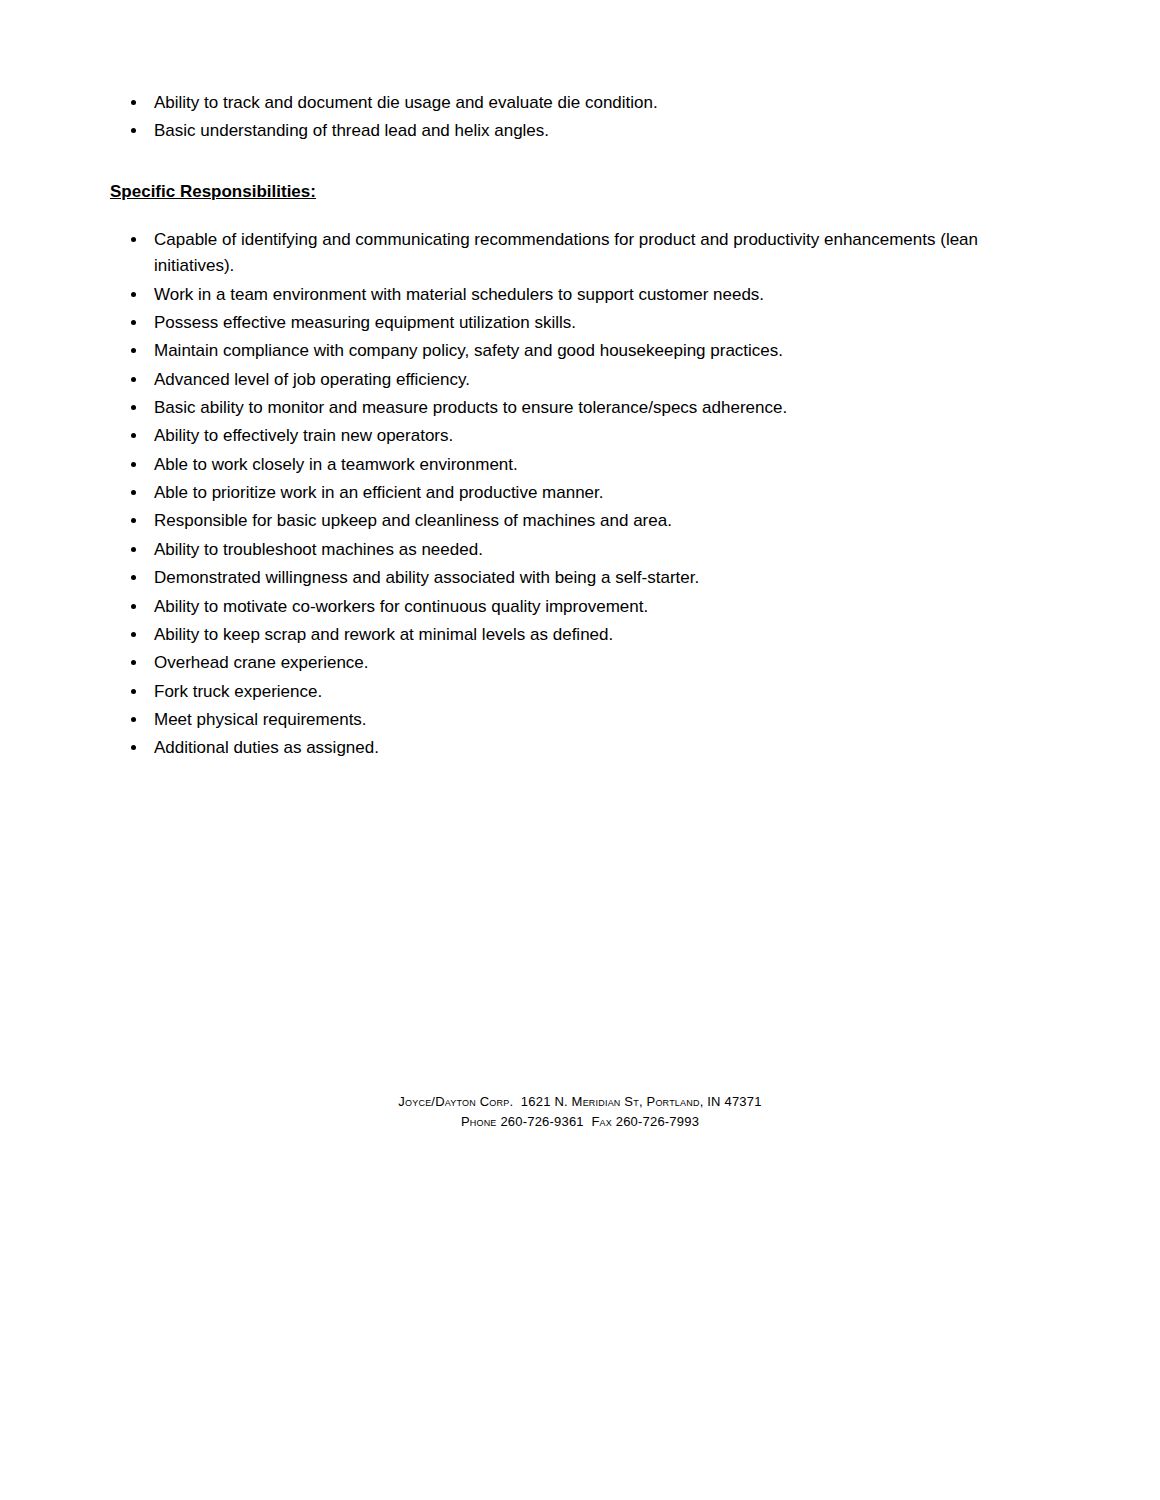Ability to track and document die usage and evaluate die condition.
Basic understanding of thread lead and helix angles.
Specific Responsibilities:
Capable of identifying and communicating recommendations for product and productivity enhancements (lean initiatives).
Work in a team environment with material schedulers to support customer needs.
Possess effective measuring equipment utilization skills.
Maintain compliance with company policy, safety and good housekeeping practices.
Advanced level of job operating efficiency.
Basic ability to monitor and measure products to ensure tolerance/specs adherence.
Ability to effectively train new operators.
Able to work closely in a teamwork environment.
Able to prioritize work in an efficient and productive manner.
Responsible for basic upkeep and cleanliness of machines and area.
Ability to troubleshoot machines as needed.
Demonstrated willingness and ability associated with being a self-starter.
Ability to motivate co-workers for continuous quality improvement.
Ability to keep scrap and rework at minimal levels as defined.
Overhead crane experience.
Fork truck experience.
Meet physical requirements.
Additional duties as assigned.
Joyce/Dayton Corp. 1621 N. Meridian St, Portland, IN 47371
Phone 260-726-9361 Fax 260-726-7993